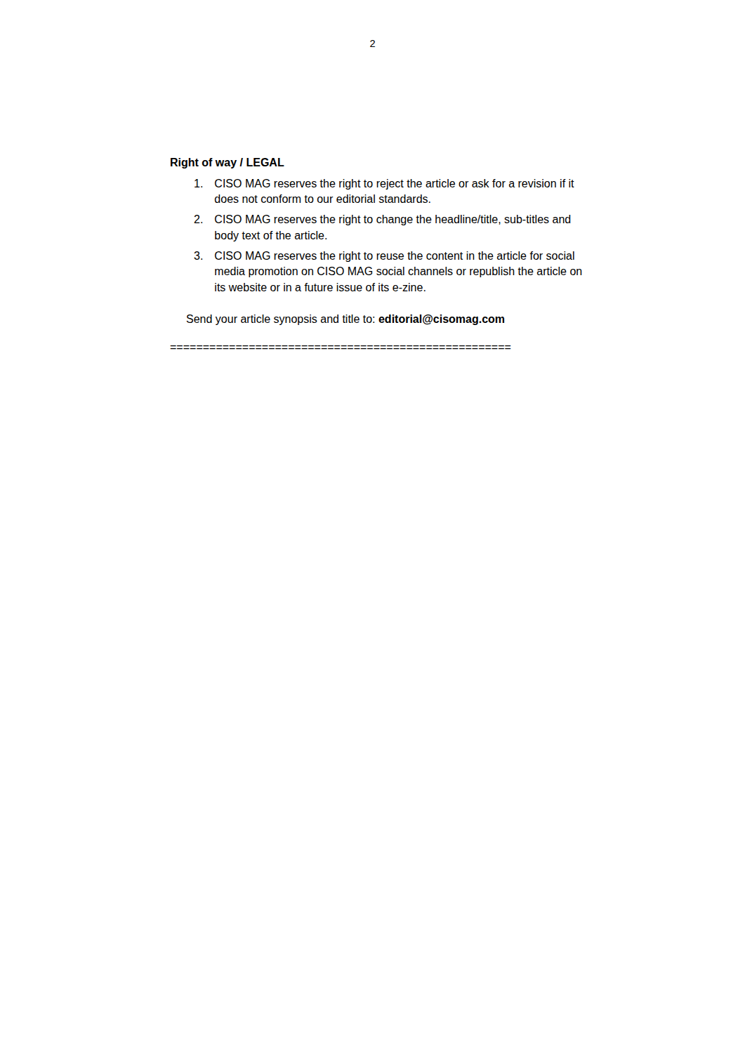2
Right of way / LEGAL
CISO MAG reserves the right to reject the article or ask for a revision if it does not conform to our editorial standards.
CISO MAG reserves the right to change the headline/title, sub-titles and body text of the article.
CISO MAG reserves the right to reuse the content in the article for social media promotion on CISO MAG social channels or republish the article on its website or in a future issue of its e-zine.
Send your article synopsis and title to: editorial@cisomag.com
====================================================